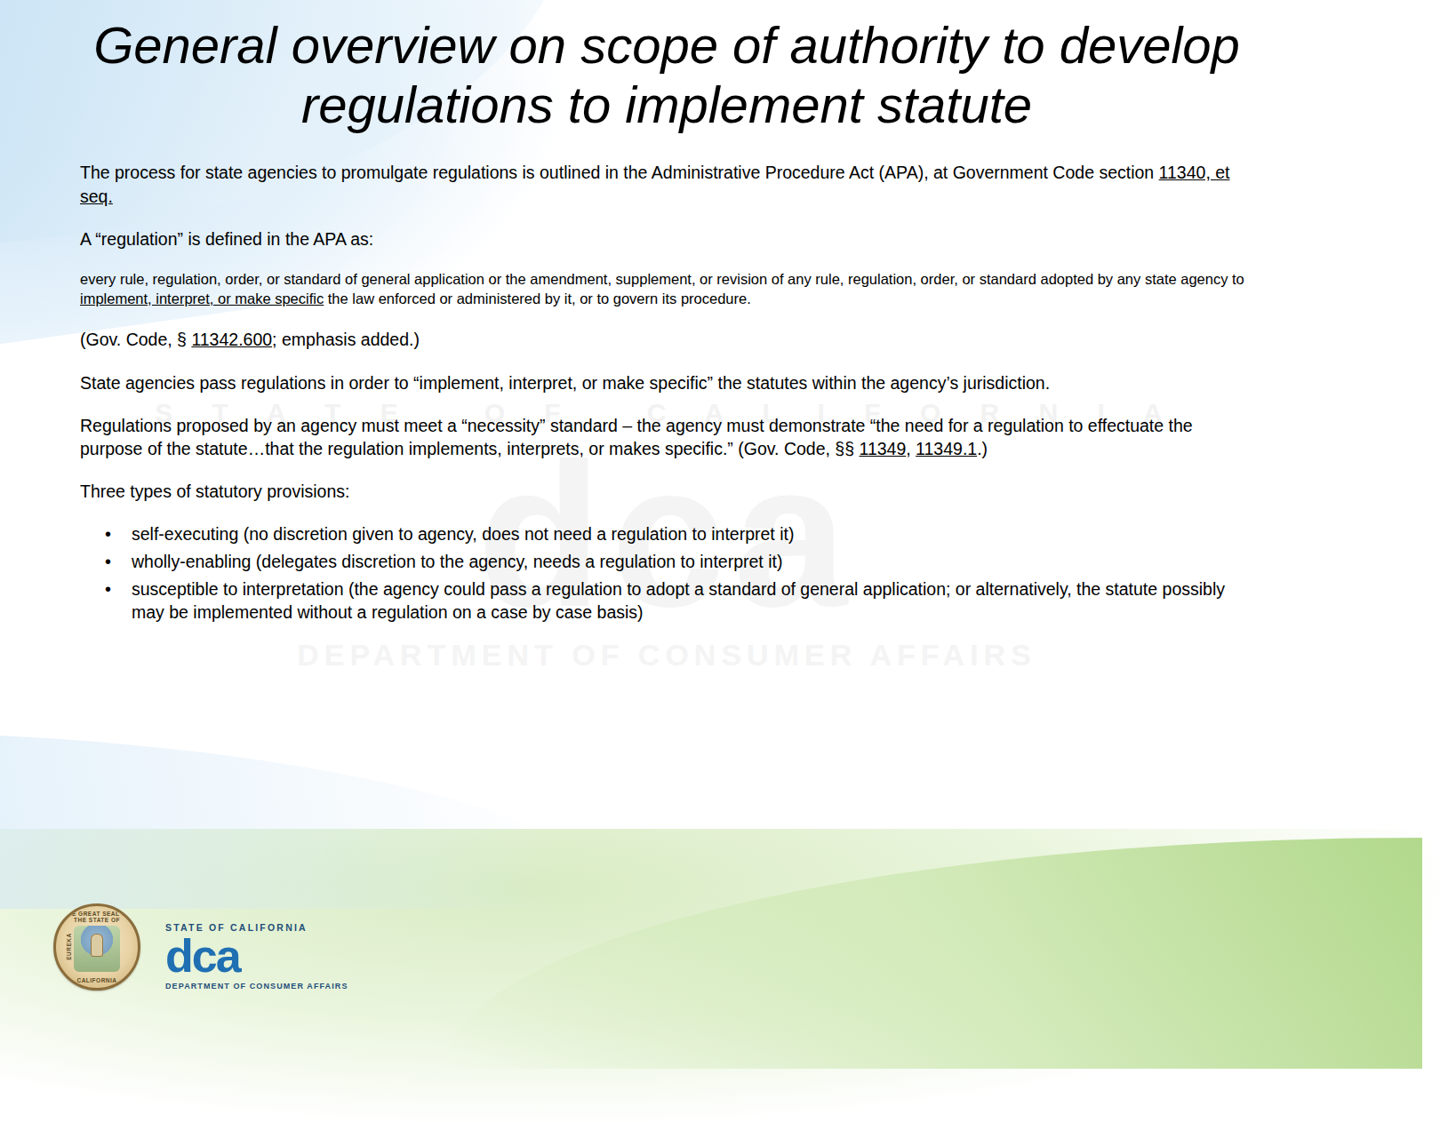S T A T E O F C A L I F O R N I A
dca
DEPARTMENT OF CONSUMER AFFAIRS
General overview on scope of authority to develop regulations to implement statute
The process for state agencies to promulgate regulations is outlined in the Administrative Procedure Act (APA), at Government Code section 11340, et seq.
A “regulation” is defined in the APA as:
every rule, regulation, order, or standard of general application or the amendment, supplement, or revision of any rule, regulation, order, or standard adopted by any state agency to implement, interpret, or make specific the law enforced or administered by it, or to govern its procedure.
(Gov. Code, § 11342.600; emphasis added.)
State agencies pass regulations in order to “implement, interpret, or make specific” the statutes within the agency’s jurisdiction.
Regulations proposed by an agency must meet a “necessity” standard – the agency must demonstrate “the need for a regulation to effectuate the purpose of the statute…that the regulation implements, interprets, or makes specific.” (Gov. Code, §§ 11349, 11349.1.)
Three types of statutory provisions:
self-executing (no discretion given to agency, does not need a regulation to interpret it)
wholly-enabling (delegates discretion to the agency, needs a regulation to interpret it)
susceptible to interpretation (the agency could pass a regulation to adopt a standard of general application; or alternatively, the statute possibly may be implemented without a regulation on a case by case basis)
THE GREAT SEAL OF THE STATE OF CALIFORNIA EUREKA
STATE OF CALIFORNIA
dca
DEPARTMENT OF CONSUMER AFFAIRS